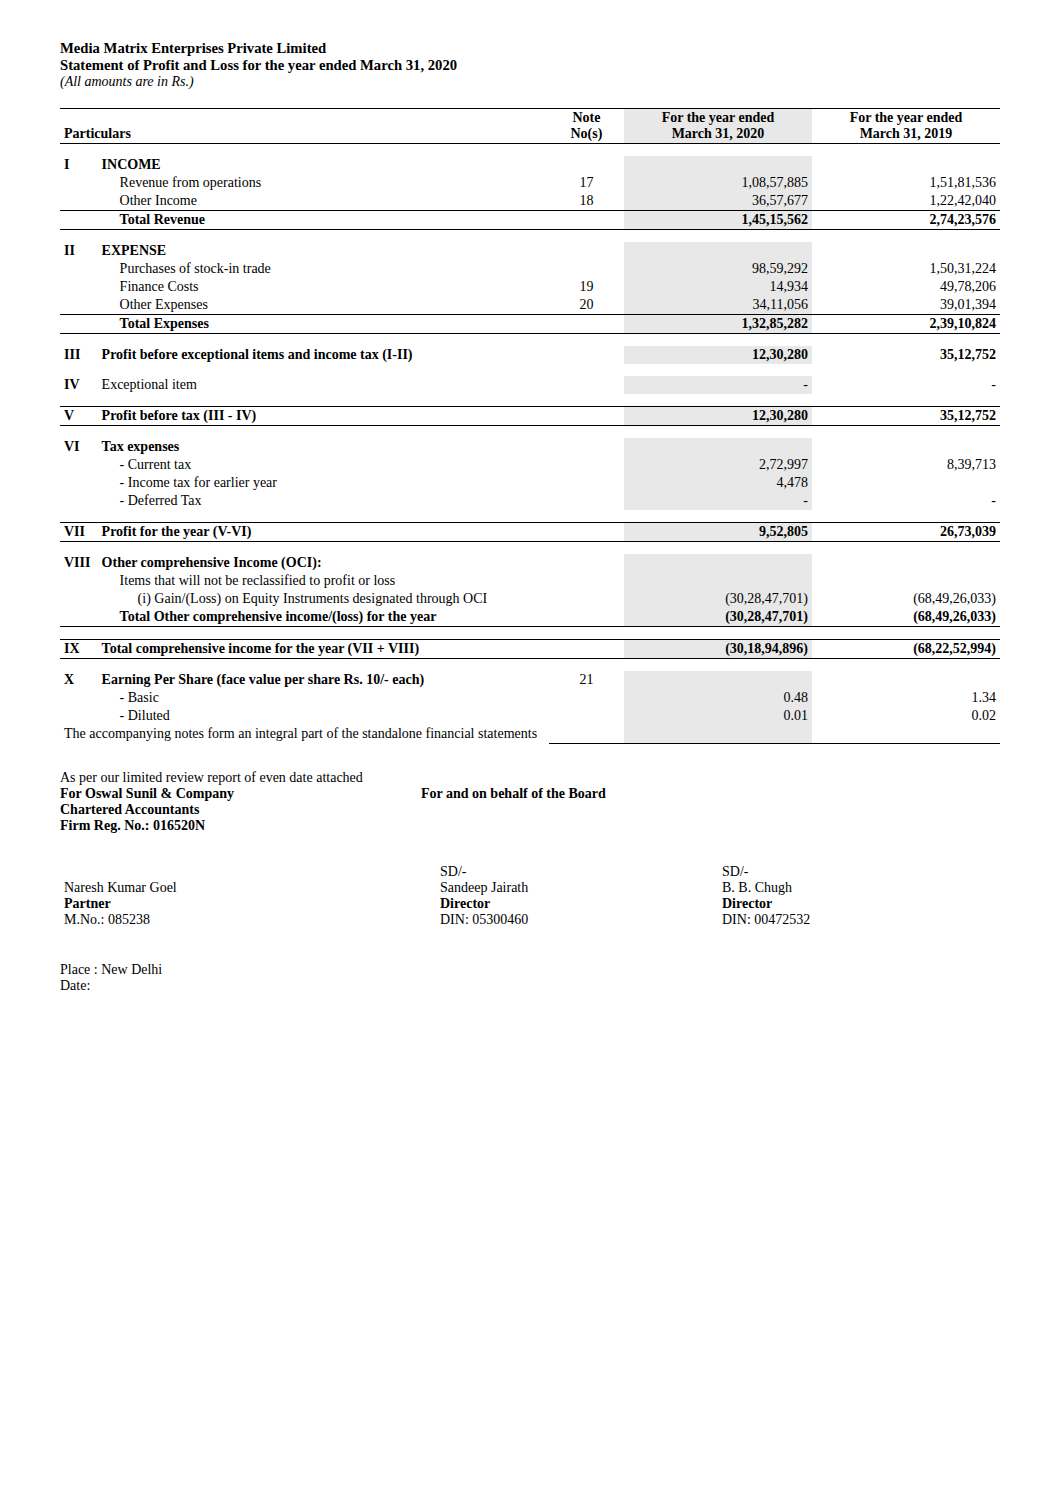Media Matrix Enterprises Private Limited
Statement of Profit and Loss for the year ended March 31, 2020
(All amounts are in Rs.)
| Particulars | Note No(s) | For the year ended March 31, 2020 | For the year ended March 31, 2019 |
| --- | --- | --- | --- |
| I | INCOME | | | |
| | Revenue from operations | 17 | 1,08,57,885 | 1,51,81,536 |
| | Other Income | 18 | 36,57,677 | 1,22,42,040 |
| | Total Revenue | | 1,45,15,562 | 2,74,23,576 |
| II | EXPENSE | | | |
| | Purchases of stock-in trade | | 98,59,292 | 1,50,31,224 |
| | Finance Costs | 19 | 14,934 | 49,78,206 |
| | Other Expenses | 20 | 34,11,056 | 39,01,394 |
| | Total Expenses | | 1,32,85,282 | 2,39,10,824 |
| III | Profit before exceptional items and income tax (I-II) | | 12,30,280 | 35,12,752 |
| IV | Exceptional item | | - | - |
| V | Profit before tax (III - IV) | | 12,30,280 | 35,12,752 |
| VI | Tax expenses | | | |
| | - Current tax | | 2,72,997 | 8,39,713 |
| | - Income tax for earlier year | | 4,478 | |
| | - Deferred Tax | | - | - |
| VII | Profit for the year (V-VI) | | 9,52,805 | 26,73,039 |
| VIII | Other comprehensive Income (OCI): | | | |
| | Items that will not be reclassified to profit or loss | | | |
| | (i) Gain/(Loss) on Equity Instruments designated through OCI | | (30,28,47,701) | (68,49,26,033) |
| | Total Other comprehensive income/(loss) for the year | | (30,28,47,701) | (68,49,26,033) |
| IX | Total comprehensive income for the year (VII + VIII) | | (30,18,94,896) | (68,22,52,994) |
| X | Earning Per Share (face value per share Rs. 10/- each) | 21 | | |
| | - Basic | | 0.48 | 1.34 |
| | - Diluted | | 0.01 | 0.02 |
| The accompanying notes form an integral part of the standalone financial statements | | | |
As per our limited review report of even date attached
For Oswal Sunil & Company For and on behalf of the Board
Chartered Accountants
Firm Reg. No.: 016520N
| | SD/- | SD/- |
| Naresh Kumar Goel | Sandeep Jairath | B. B. Chugh |
| Partner | Director | Director |
| M.No.: 085238 | DIN: 05300460 | DIN: 00472532 |
Place : New Delhi
Date: